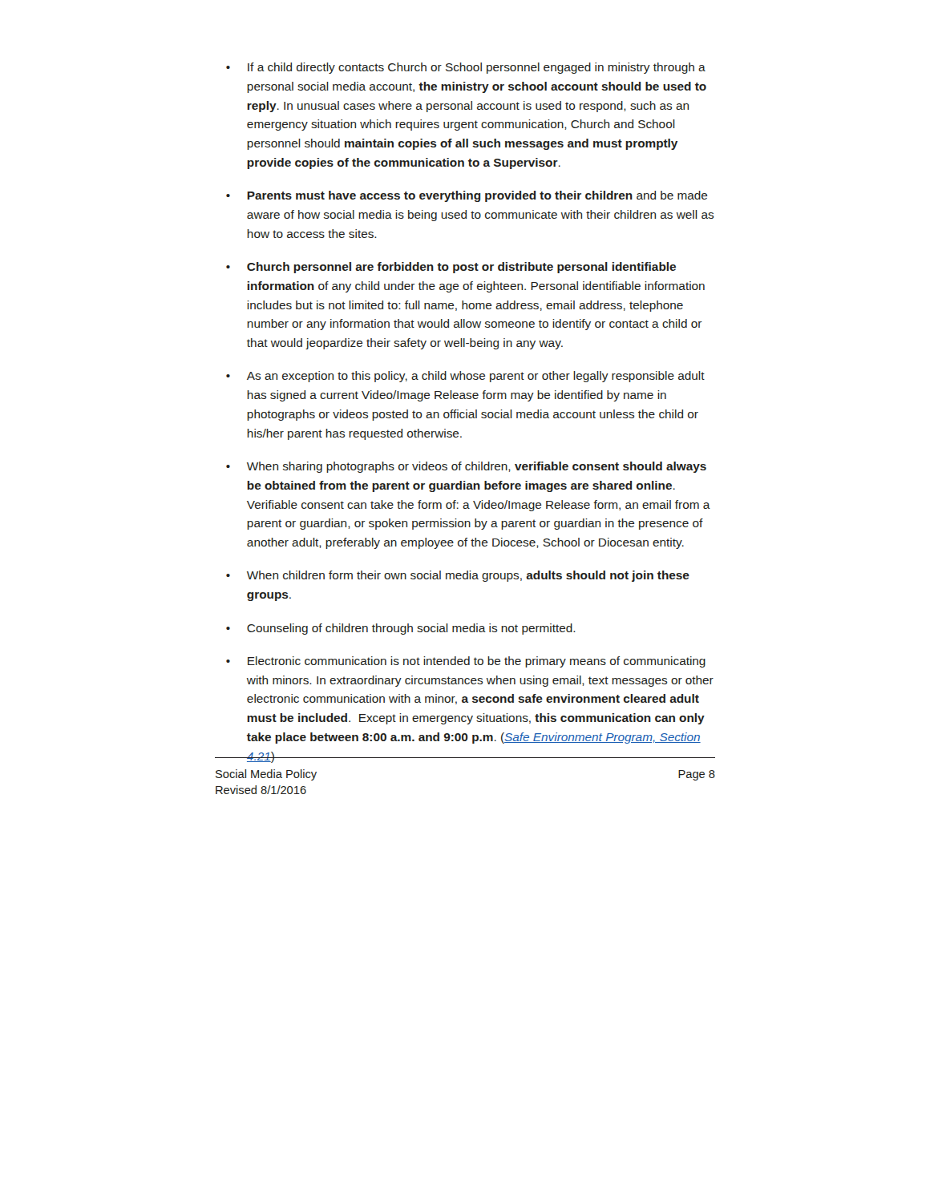If a child directly contacts Church or School personnel engaged in ministry through a personal social media account, the ministry or school account should be used to reply. In unusual cases where a personal account is used to respond, such as an emergency situation which requires urgent communication, Church and School personnel should maintain copies of all such messages and must promptly provide copies of the communication to a Supervisor.
Parents must have access to everything provided to their children and be made aware of how social media is being used to communicate with their children as well as how to access the sites.
Church personnel are forbidden to post or distribute personal identifiable information of any child under the age of eighteen. Personal identifiable information includes but is not limited to: full name, home address, email address, telephone number or any information that would allow someone to identify or contact a child or that would jeopardize their safety or well-being in any way.
As an exception to this policy, a child whose parent or other legally responsible adult has signed a current Video/Image Release form may be identified by name in photographs or videos posted to an official social media account unless the child or his/her parent has requested otherwise.
When sharing photographs or videos of children, verifiable consent should always be obtained from the parent or guardian before images are shared online. Verifiable consent can take the form of: a Video/Image Release form, an email from a parent or guardian, or spoken permission by a parent or guardian in the presence of another adult, preferably an employee of the Diocese, School or Diocesan entity.
When children form their own social media groups, adults should not join these groups.
Counseling of children through social media is not permitted.
Electronic communication is not intended to be the primary means of communicating with minors. In extraordinary circumstances when using email, text messages or other electronic communication with a minor, a second safe environment cleared adult must be included. Except in emergency situations, this communication can only take place between 8:00 a.m. and 9:00 p.m. (Safe Environment Program, Section 4.21)
Social Media Policy
Revised 8/1/2016
Page 8